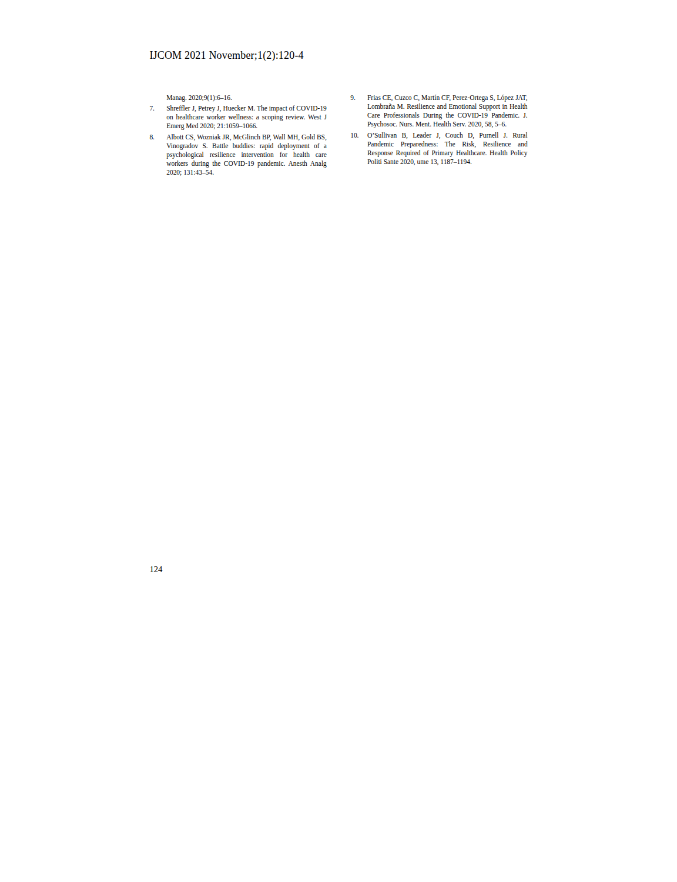IJCOM 2021 November;1(2):120-4
Manag. 2020;9(1):6–16.
7. Shreffler J, Petrey J, Huecker M. The impact of COVID-19 on healthcare worker wellness: a scoping review. West J Emerg Med 2020; 21:1059–1066.
8. Albott CS, Wozniak JR, McGlinch BP, Wall MH, Gold BS, Vinogradov S. Battle buddies: rapid deployment of a psychological resilience intervention for health care workers during the COVID-19 pandemic. Anesth Analg 2020; 131:43–54.
9. Frias CE, Cuzco C, Martín CF, Perez-Ortega S, López JAT, Lombraña M. Resilience and Emotional Support in Health Care Professionals During the COVID-19 Pandemic. J. Psychosoc. Nurs. Ment. Health Serv. 2020, 58, 5–6.
10. O’Sullivan B, Leader J, Couch D, Purnell J. Rural Pandemic Preparedness: The Risk, Resilience and Response Required of Primary Healthcare. Health Policy Politi Sante 2020, ume 13, 1187–1194.
124